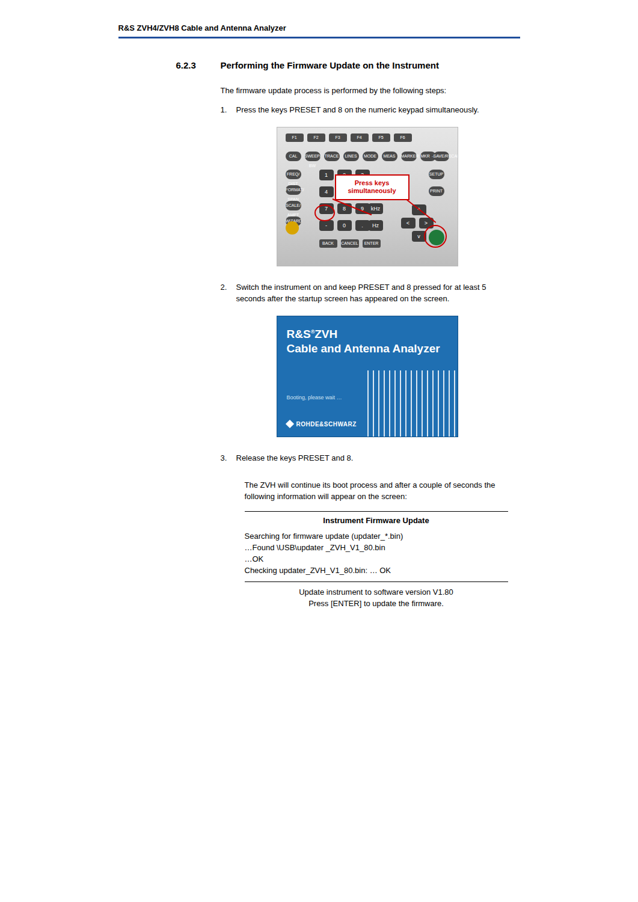R&S ZVH4/ZVH8 Cable and Antenna Analyzer
6.2.3 Performing the Firmware Update on the Instrument
The firmware update process is performed by the following steps:
1.
Press the keys PRESET and 8 on the numeric keypad simultaneously.
F1
F2
F3
F4
F5
F6
CAL
SWEEP/
BW
TRACE
LINES
MODE
MEAS
MARKER
MKR →
FREQ/
DIST
FORMAT/
SPAN
SCALE/
AMPT
WIZARD
1
2
3
4
5
6
7
8
9
-
0
.
kHz
Hz
SAVE/RECALL
SETUP
PRINT
<
>
^
v
BACK
CANCEL
ENTER
Press keys
simultaneously
2.
Switch the instrument on and keep PRESET and 8 pressed for at least 5 seconds after the startup screen has appeared on the screen.
R&S®ZVH
Cable and Antenna Analyzer
Booting, please wait …
ROHDE&SCHWARZ
3.
Release the keys PRESET and 8.
The ZVH will continue its boot process and after a couple of seconds the following information will appear on the screen:
Instrument Firmware Update
Searching for firmware update (updater_*.bin)
…Found \USB\updater _ZVH_V1_80.bin
…OK
Checking updater_ZVH_V1_80.bin: … OK
Update instrument to software version V1.80
Press [ENTER] to update the firmware.